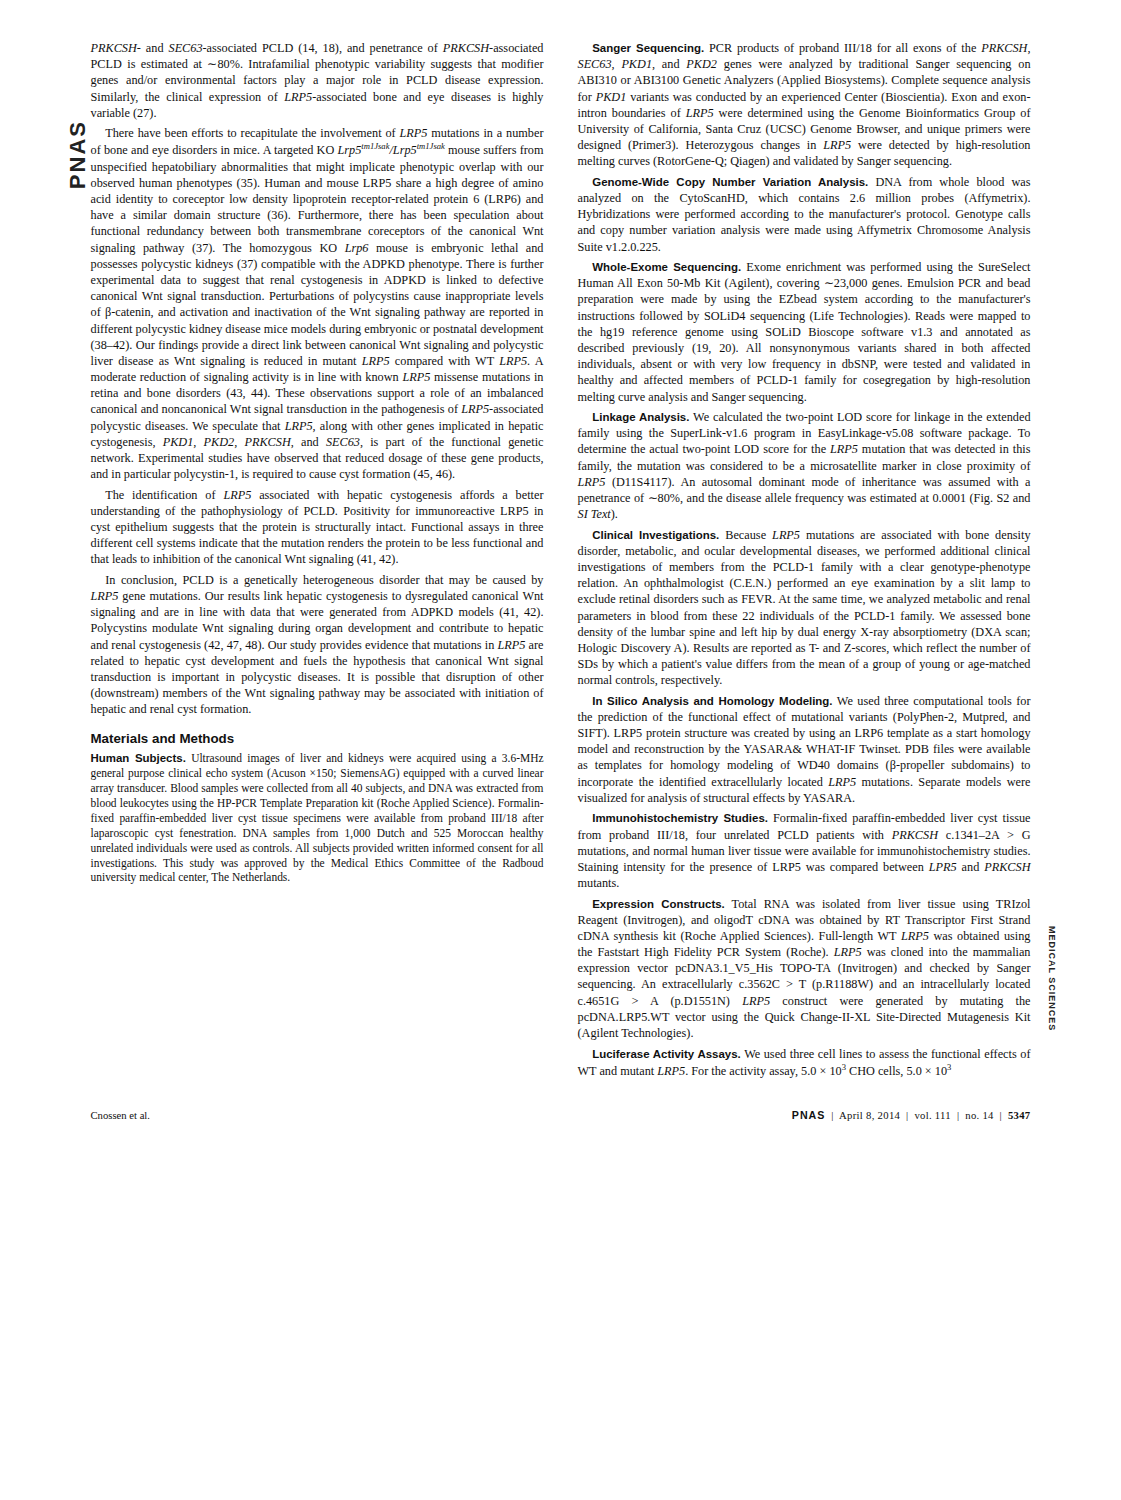PNAS
MEDICAL SCIENCES
PRKCSH- and SEC63-associated PCLD (14, 18), and penetrance of PRKCSH-associated PCLD is estimated at ∼80%. Intrafamilial phenotypic variability suggests that modifier genes and/or environmental factors play a major role in PCLD disease expression. Similarly, the clinical expression of LRP5-associated bone and eye diseases is highly variable (27).
There have been efforts to recapitulate the involvement of LRP5 mutations in a number of bone and eye disorders in mice. A targeted KO Lrp5tm1Jsak/Lrp5tm1Jsak mouse suffers from unspecified hepatobiliary abnormalities that might implicate phenotypic overlap with our observed human phenotypes (35). Human and mouse LRP5 share a high degree of amino acid identity to coreceptor low density lipoprotein receptor-related protein 6 (LRP6) and have a similar domain structure (36). Furthermore, there has been speculation about functional redundancy between both transmembrane coreceptors of the canonical Wnt signaling pathway (37). The homozygous KO Lrp6 mouse is embryonic lethal and possesses polycystic kidneys (37) compatible with the ADPKD phenotype. There is further experimental data to suggest that renal cystogenesis in ADPKD is linked to defective canonical Wnt signal transduction. Perturbations of polycystins cause inappropriate levels of β-catenin, and activation and inactivation of the Wnt signaling pathway are reported in different polycystic kidney disease mice models during embryonic or postnatal development (38–42). Our findings provide a direct link between canonical Wnt signaling and polycystic liver disease as Wnt signaling is reduced in mutant LRP5 compared with WT LRP5. A moderate reduction of signaling activity is in line with known LRP5 missense mutations in retina and bone disorders (43, 44). These observations support a role of an imbalanced canonical and noncanonical Wnt signal transduction in the pathogenesis of LRP5-associated polycystic diseases. We speculate that LRP5, along with other genes implicated in hepatic cystogenesis, PKD1, PKD2, PRKCSH, and SEC63, is part of the functional genetic network. Experimental studies have observed that reduced dosage of these gene products, and in particular polycystin-1, is required to cause cyst formation (45, 46).
The identification of LRP5 associated with hepatic cystogenesis affords a better understanding of the pathophysiology of PCLD. Positivity for immunoreactive LRP5 in cyst epithelium suggests that the protein is structurally intact. Functional assays in three different cell systems indicate that the mutation renders the protein to be less functional and that leads to inhibition of the canonical Wnt signaling (41, 42).
In conclusion, PCLD is a genetically heterogeneous disorder that may be caused by LRP5 gene mutations. Our results link hepatic cystogenesis to dysregulated canonical Wnt signaling and are in line with data that were generated from ADPKD models (41, 42). Polycystins modulate Wnt signaling during organ development and contribute to hepatic and renal cystogenesis (42, 47, 48). Our study provides evidence that mutations in LRP5 are related to hepatic cyst development and fuels the hypothesis that canonical Wnt signal transduction is important in polycystic diseases. It is possible that disruption of other (downstream) members of the Wnt signaling pathway may be associated with initiation of hepatic and renal cyst formation.
Materials and Methods
Human Subjects. Ultrasound images of liver and kidneys were acquired using a 3.6-MHz general purpose clinical echo system (Acuson ×150; SiemensAG) equipped with a curved linear array transducer. Blood samples were collected from all 40 subjects, and DNA was extracted from blood leukocytes using the HP-PCR Template Preparation kit (Roche Applied Science). Formalin-fixed paraffin-embedded liver cyst tissue specimens were available from proband III/18 after laparoscopic cyst fenestration. DNA samples from 1,000 Dutch and 525 Moroccan healthy unrelated individuals were used as controls. All subjects provided written informed consent for all investigations. This study was approved by the Medical Ethics Committee of the Radboud university medical center, The Netherlands.
Sanger Sequencing. PCR products of proband III/18 for all exons of the PRKCSH, SEC63, PKD1, and PKD2 genes were analyzed by traditional Sanger sequencing on ABI310 or ABI3100 Genetic Analyzers (Applied Biosystems). Complete sequence analysis for PKD1 variants was conducted by an experienced Center (Bioscientia). Exon and exon-intron boundaries of LRP5 were determined using the Genome Bioinformatics Group of University of California, Santa Cruz (UCSC) Genome Browser, and unique primers were designed (Primer3). Heterozygous changes in LRP5 were detected by high-resolution melting curves (RotorGene-Q; Qiagen) and validated by Sanger sequencing.
Genome-Wide Copy Number Variation Analysis. DNA from whole blood was analyzed on the CytoScanHD, which contains 2.6 million probes (Affymetrix). Hybridizations were performed according to the manufacturer's protocol. Genotype calls and copy number variation analysis were made using Affymetrix Chromosome Analysis Suite v1.2.0.225.
Whole-Exome Sequencing. Exome enrichment was performed using the SureSelect Human All Exon 50-Mb Kit (Agilent), covering ∼23,000 genes. Emulsion PCR and bead preparation were made by using the EZbead system according to the manufacturer's instructions followed by SOLiD4 sequencing (Life Technologies). Reads were mapped to the hg19 reference genome using SOLiD Bioscope software v1.3 and annotated as described previously (19, 20). All nonsynonymous variants shared in both affected individuals, absent or with very low frequency in dbSNP, were tested and validated in healthy and affected members of PCLD-1 family for cosegregation by high-resolution melting curve analysis and Sanger sequencing.
Linkage Analysis. We calculated the two-point LOD score for linkage in the extended family using the SuperLink-v1.6 program in EasyLinkage-v5.08 software package. To determine the actual two-point LOD score for the LRP5 mutation that was detected in this family, the mutation was considered to be a microsatellite marker in close proximity of LRP5 (D11S4117). An autosomal dominant mode of inheritance was assumed with a penetrance of ∼80%, and the disease allele frequency was estimated at 0.0001 (Fig. S2 and SI Text).
Clinical Investigations. Because LRP5 mutations are associated with bone density disorder, metabolic, and ocular developmental diseases, we performed additional clinical investigations of members from the PCLD-1 family with a clear genotype-phenotype relation. An ophthalmologist (C.E.N.) performed an eye examination by a slit lamp to exclude retinal disorders such as FEVR. At the same time, we analyzed metabolic and renal parameters in blood from these 22 individuals of the PCLD-1 family. We assessed bone density of the lumbar spine and left hip by dual energy X-ray absorptiometry (DXA scan; Hologic Discovery A). Results are reported as T- and Z-scores, which reflect the number of SDs by which a patient's value differs from the mean of a group of young or age-matched normal controls, respectively.
In Silico Analysis and Homology Modeling. We used three computational tools for the prediction of the functional effect of mutational variants (PolyPhen-2, Mutpred, and SIFT). LRP5 protein structure was created by using an LRP6 template as a start homology model and reconstruction by the YASARA& WHAT-IF Twinset. PDB files were available as templates for homology modeling of WD40 domains (β-propeller subdomains) to incorporate the identified extracellularly located LRP5 mutations. Separate models were visualized for analysis of structural effects by YASARA.
Immunohistochemistry Studies. Formalin-fixed paraffin-embedded liver cyst tissue from proband III/18, four unrelated PCLD patients with PRKCSH c.1341–2A > G mutations, and normal human liver tissue were available for immunohistochemistry studies. Staining intensity for the presence of LRP5 was compared between LPR5 and PRKCSH mutants.
Expression Constructs. Total RNA was isolated from liver tissue using TRIzol Reagent (Invitrogen), and oligodT cDNA was obtained by RT Transcriptor First Strand cDNA synthesis kit (Roche Applied Sciences). Full-length WT LRP5 was obtained using the Faststart High Fidelity PCR System (Roche). LRP5 was cloned into the mammalian expression vector pcDNA3.1_V5_His TOPO-TA (Invitrogen) and checked by Sanger sequencing. An extracellularly c.3562C > T (p.R1188W) and an intracellularly located c.4651G > A (p.D1551N) LRP5 construct were generated by mutating the pcDNA.LRP5.WT vector using the Quick Change-II-XL Site-Directed Mutagenesis Kit (Agilent Technologies).
Luciferase Activity Assays. We used three cell lines to assess the functional effects of WT and mutant LRP5. For the activity assay, 5.0 × 103 CHO cells, 5.0 × 103
Cnossen et al.
PNAS | April 8, 2014 | vol. 111 | no. 14 | 5347